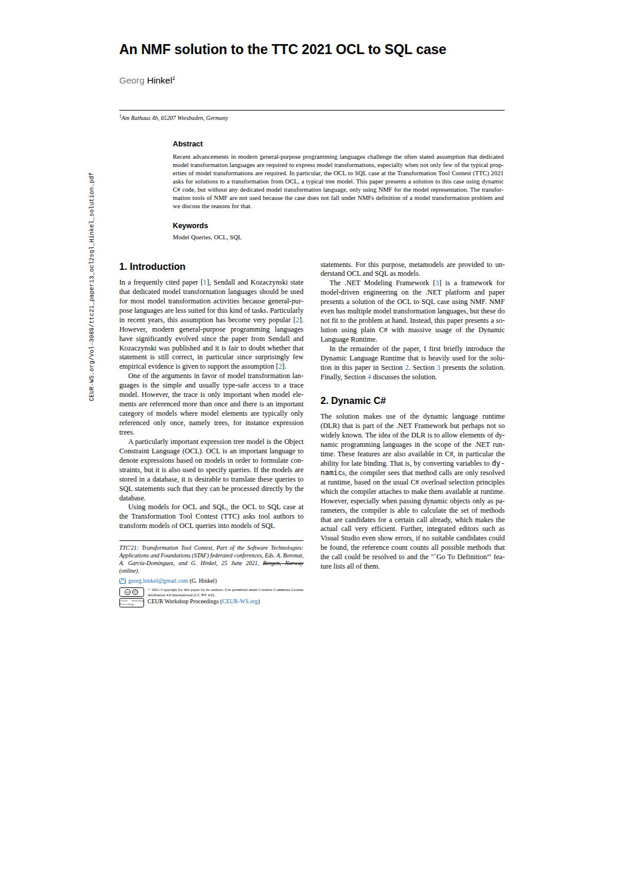CEUR-WS.org/Vol-3089/ttc21_paper13_ocl2sql_Hinkel_solution.pdf
An NMF solution to the TTC 2021 OCL to SQL case
Georg Hinkel1
1Am Rathaus 4b, 65207 Wiesbaden, Germany
Abstract
Recent advancements in modern general-purpose programming languages challenge the often stated assumption that dedicated model transformation languages are required to express model transformations, especially when not only few of the typical properties of model transformations are required. In particular, the OCL to SQL case at the Transformation Tool Contest (TTC) 2021 asks for solutions to a transformation from OCL, a typical tree model. This paper presents a solution to this case using dynamic C# code, but without any dedicated model transformation language, only using NMF for the model representation. The transformation tools of NMF are not used because the case does not fall under NMFs definition of a model transformation problem and we discuss the reasons for that.
Keywords
Model Queries, OCL, SQL
1. Introduction
In a frequently cited paper [1], Sendall and Kozaczynski state that dedicated model transformation languages should be used for most model transformation activities because general-purpose languages are less suited for this kind of tasks. Particularly in recent years, this assumption has become very popular [2]. However, modern general-purpose programming languages have significantly evolved since the paper from Sendall and Kozaczynski was published and it is fair to doubt whether that statement is still correct, in particular since surprisingly few empirical evidence is given to support the assumption [2].
One of the arguments in favor of model transformation languages is the simple and usually type-safe access to a trace model. However, the trace is only important when model elements are referenced more than once and there is an important category of models where model elements are typically only referenced only once, namely trees, for instance expression trees.
A particularly important expression tree model is the Object Constraint Language (OCL). OCL is an important language to denote expressions based on models in order to formulate constraints, but it is also used to specify queries. If the models are stored in a database, it is desirable to translate these queries to SQL statements such that they can be processed directly by the database.
Using models for OCL and SQL, the OCL to SQL case at the Transformation Tool Contest (TTC) asks tool authors to transform models of OCL queries into models of SQL
TTC'21: Transformation Tool Contest, Part of the Software Technologies: Applications and Foundations (STAF) federated conferences, Eds. A. Boronat, A. García-Domínguez, and G. Hinkel, 25 June 2021, Bergen, Norway (online).
georg.hinkel@gmail.com (G. Hinkel)
ccⒸ
CEUR Workshop Proceedings
© 2021 Copyright for this paper by its authors. Use permitted under Creative Commons License Attribution 4.0 International (CC BY 4.0). CEUR Workshop Proceedings (CEUR-WS.org)
statements. For this purpose, metamodels are provided to understand OCL and SQL as models.
The .NET Modeling Framework [3] is a framework for model-driven engineering on the .NET platform and paper presents a solution of the OCL to SQL case using NMF. NMF even has multiple model transformation languages, but these do not fit to the problem at hand. Instead, this paper presents a solution using plain C# with massive usage of the Dynamic Language Runtime.
In the remainder of the paper, I first briefly introduce the Dynamic Language Runtime that is heavily used for the solution in this paper in Section 2. Section 3 presents the solution. Finally, Section 4 discusses the solution.
2. Dynamic C#
The solution makes use of the dynamic language runtime (DLR) that is part of the .NET Framework but perhaps not so widely known. The idea of the DLR is to allow elements of dynamic programming languages in the scope of the .NET runtime. These features are also available in C#, in particular the ability for late binding. That is, by converting variables to dynamics, the compiler sees that method calls are only resolved at runtime, based on the usual C# overload selection principles which the compiler attaches to make them available at runtime. However, especially when passing dynamic objects only as parameters, the compiler is able to calculate the set of methods that are candidates for a certain call already, which makes the actual call very efficient. Further, integrated editors such as Visual Studio even show errors, if no suitable candidates could be found, the reference count counts all possible methods that the call could be resolved to and the "`Go To Definition"' feature lists all of them.